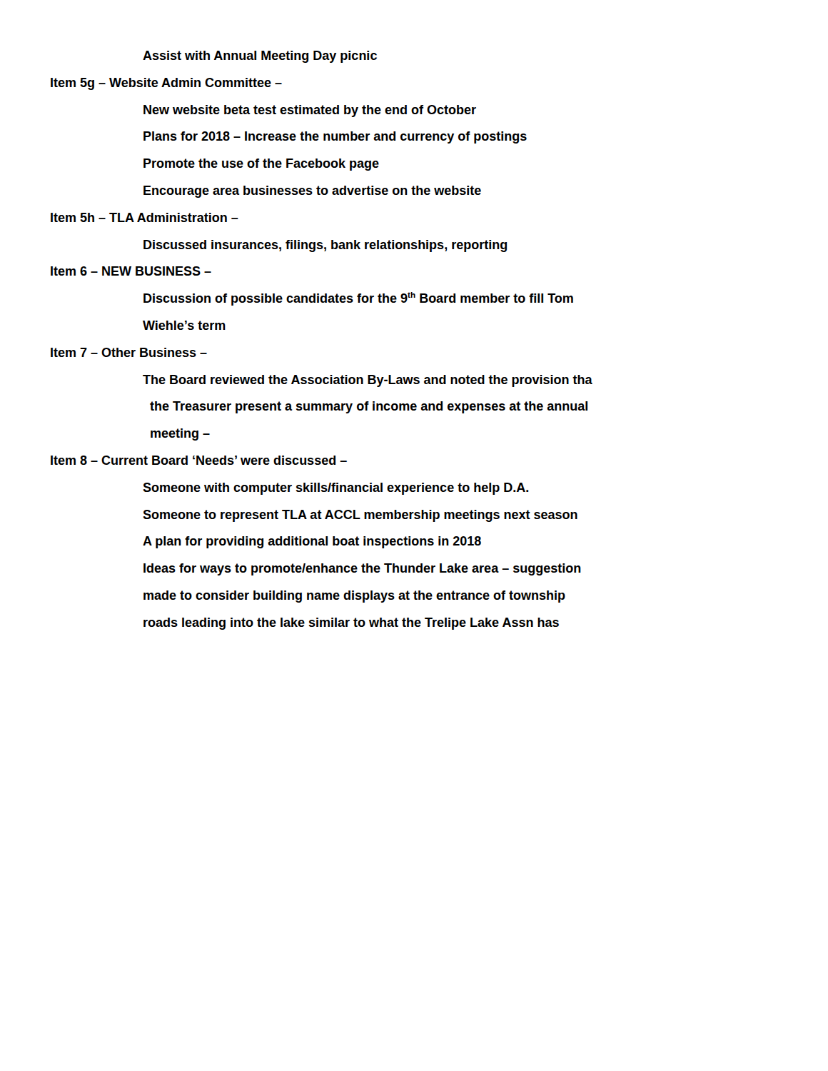Assist with Annual Meeting Day picnic
Item 5g – Website Admin Committee –
New website beta test estimated by the end of October
Plans for 2018 – Increase the number and currency of postings
Promote the use of the Facebook page
Encourage area businesses to advertise on the website
Item 5h – TLA Administration –
Discussed insurances, filings, bank relationships, reporting
Item 6 – NEW BUSINESS –
Discussion of possible candidates for the 9th Board member to fill Tom
Wiehle’s term
Item 7 – Other Business –
The Board reviewed the Association By-Laws and noted the provision tha
the Treasurer present a summary of income and expenses at the annual
meeting –
Item 8 – Current Board ‘Needs’ were discussed –
Someone with computer skills/financial experience to help D.A.
Someone to represent TLA at ACCL membership meetings next season
A plan for providing additional boat inspections in 2018
Ideas for ways to promote/enhance the Thunder Lake area – suggestion
made to consider building name displays at the entrance of township
roads leading into the lake similar to what the Trelipe Lake Assn has